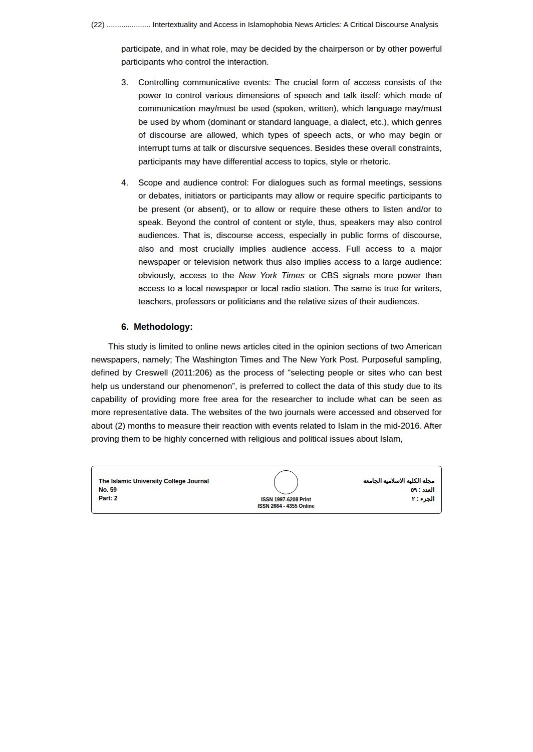(22) ..................... Intertextuality and Access in Islamophobia News Articles: A Critical Discourse Analysis
participate, and in what role, may be decided by the chairperson or by other powerful participants who control the interaction.
3. Controlling communicative events: The crucial form of access consists of the power to control various dimensions of speech and talk itself: which mode of communication may/must be used (spoken, written), which language may/must be used by whom (dominant or standard language, a dialect, etc.), which genres of discourse are allowed, which types of speech acts, or who may begin or interrupt turns at talk or discursive sequences. Besides these overall constraints, participants may have differential access to topics, style or rhetoric.
4. Scope and audience control: For dialogues such as formal meetings, sessions or debates, initiators or participants may allow or require specific participants to be present (or absent), or to allow or require these others to listen and/or to speak. Beyond the control of content or style, thus, speakers may also control audiences. That is, discourse access, especially in public forms of discourse, also and most crucially implies audience access. Full access to a major newspaper or television network thus also implies access to a large audience: obviously, access to the New York Times or CBS signals more power than access to a local newspaper or local radio station. The same is true for writers, teachers, professors or politicians and the relative sizes of their audiences.
6. Methodology:
This study is limited to online news articles cited in the opinion sections of two American newspapers, namely; The Washington Times and The New York Post. Purposeful sampling, defined by Creswell (2011:206) as the process of “selecting people or sites who can best help us understand our phenomenon”, is preferred to collect the data of this study due to its capability of providing more free area for the researcher to include what can be seen as more representative data. The websites of the two journals were accessed and observed for about (2) months to measure their reaction with events related to Islam in the mid-2016. After proving them to be highly concerned with religious and political issues about Islam,
The Islamic University College Journal
No. 59
Part: 2
ISSN 1997-6208 Print
ISSN 2664 - 4355 Online
مجلة الكلية الاسلامية الجامعة
العدد : ٥٩
الجزء : ٢